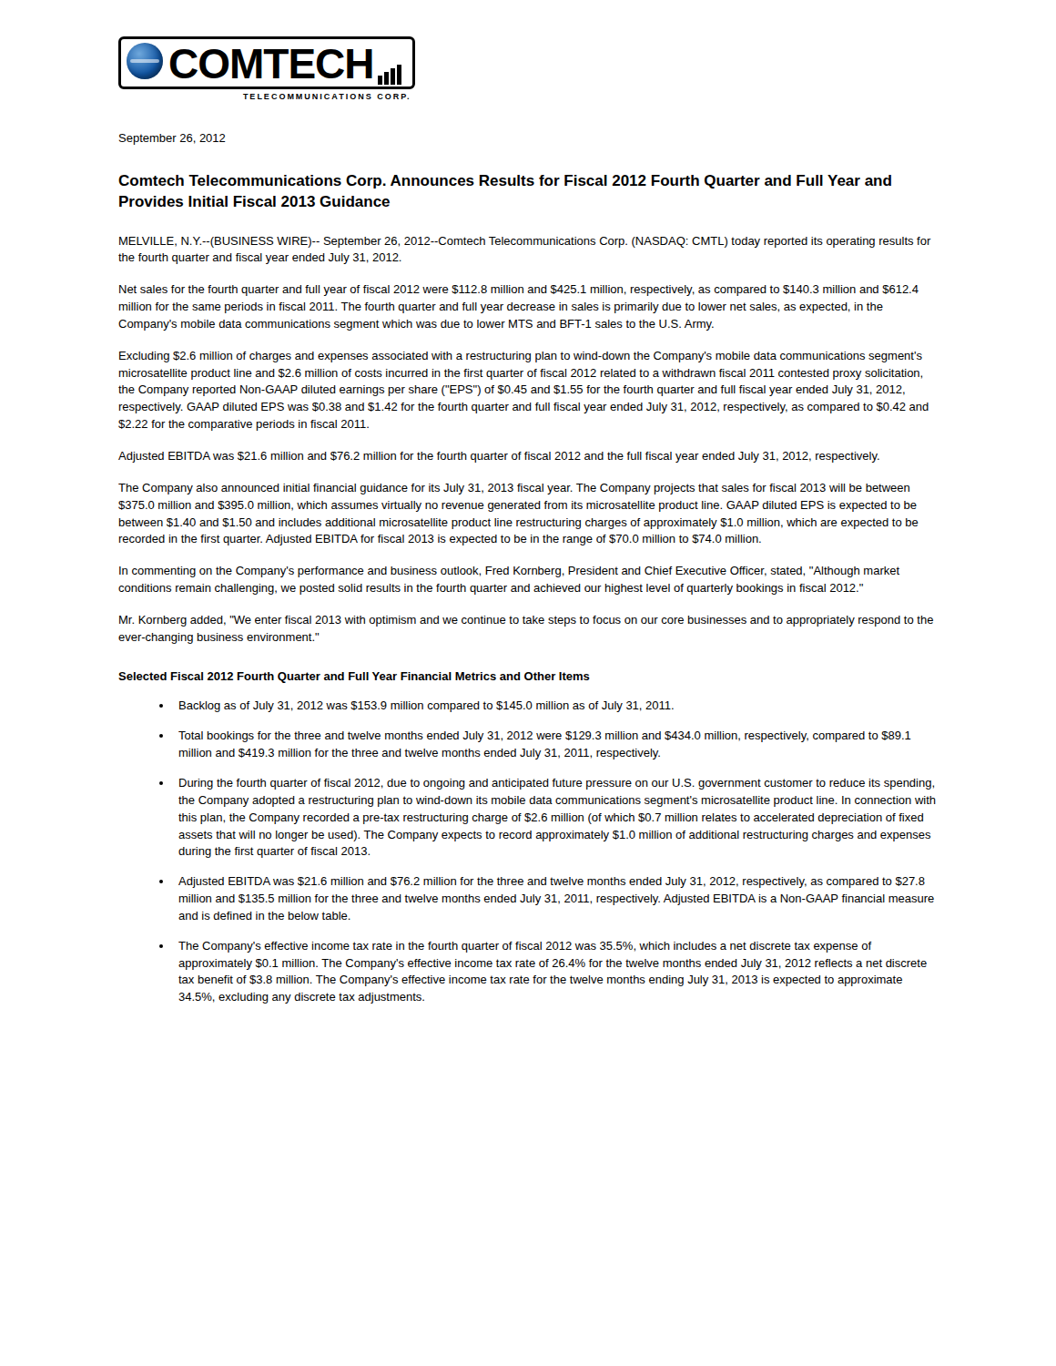COMTECH
TELECOMMUNICATIONS CORP.
September 26, 2012
Comtech Telecommunications Corp. Announces Results for Fiscal 2012 Fourth Quarter and Full Year and Provides Initial Fiscal 2013 Guidance
MELVILLE, N.Y.--(BUSINESS WIRE)-- September 26, 2012--Comtech Telecommunications Corp. (NASDAQ: CMTL) today reported its operating results for the fourth quarter and fiscal year ended July 31, 2012.
Net sales for the fourth quarter and full year of fiscal 2012 were $112.8 million and $425.1 million, respectively, as compared to $140.3 million and $612.4 million for the same periods in fiscal 2011. The fourth quarter and full year decrease in sales is primarily due to lower net sales, as expected, in the Company's mobile data communications segment which was due to lower MTS and BFT-1 sales to the U.S. Army.
Excluding $2.6 million of charges and expenses associated with a restructuring plan to wind-down the Company's mobile data communications segment's microsatellite product line and $2.6 million of costs incurred in the first quarter of fiscal 2012 related to a withdrawn fiscal 2011 contested proxy solicitation, the Company reported Non-GAAP diluted earnings per share ("EPS") of $0.45 and $1.55 for the fourth quarter and full fiscal year ended July 31, 2012, respectively. GAAP diluted EPS was $0.38 and $1.42 for the fourth quarter and full fiscal year ended July 31, 2012, respectively, as compared to $0.42 and $2.22 for the comparative periods in fiscal 2011.
Adjusted EBITDA was $21.6 million and $76.2 million for the fourth quarter of fiscal 2012 and the full fiscal year ended July 31, 2012, respectively.
The Company also announced initial financial guidance for its July 31, 2013 fiscal year. The Company projects that sales for fiscal 2013 will be between $375.0 million and $395.0 million, which assumes virtually no revenue generated from its microsatellite product line. GAAP diluted EPS is expected to be between $1.40 and $1.50 and includes additional microsatellite product line restructuring charges of approximately $1.0 million, which are expected to be recorded in the first quarter. Adjusted EBITDA for fiscal 2013 is expected to be in the range of $70.0 million to $74.0 million.
In commenting on the Company's performance and business outlook, Fred Kornberg, President and Chief Executive Officer, stated, "Although market conditions remain challenging, we posted solid results in the fourth quarter and achieved our highest level of quarterly bookings in fiscal 2012."
Mr. Kornberg added, "We enter fiscal 2013 with optimism and we continue to take steps to focus on our core businesses and to appropriately respond to the ever-changing business environment."
Selected Fiscal 2012 Fourth Quarter and Full Year Financial Metrics and Other Items
Backlog as of July 31, 2012 was $153.9 million compared to $145.0 million as of July 31, 2011.
Total bookings for the three and twelve months ended July 31, 2012 were $129.3 million and $434.0 million, respectively, compared to $89.1 million and $419.3 million for the three and twelve months ended July 31, 2011, respectively.
During the fourth quarter of fiscal 2012, due to ongoing and anticipated future pressure on our U.S. government customer to reduce its spending, the Company adopted a restructuring plan to wind-down its mobile data communications segment's microsatellite product line. In connection with this plan, the Company recorded a pre-tax restructuring charge of $2.6 million (of which $0.7 million relates to accelerated depreciation of fixed assets that will no longer be used). The Company expects to record approximately $1.0 million of additional restructuring charges and expenses during the first quarter of fiscal 2013.
Adjusted EBITDA was $21.6 million and $76.2 million for the three and twelve months ended July 31, 2012, respectively, as compared to $27.8 million and $135.5 million for the three and twelve months ended July 31, 2011, respectively. Adjusted EBITDA is a Non-GAAP financial measure and is defined in the below table.
The Company's effective income tax rate in the fourth quarter of fiscal 2012 was 35.5%, which includes a net discrete tax expense of approximately $0.1 million. The Company's effective income tax rate of 26.4% for the twelve months ended July 31, 2012 reflects a net discrete tax benefit of $3.8 million. The Company's effective income tax rate for the twelve months ending July 31, 2013 is expected to approximate 34.5%, excluding any discrete tax adjustments.